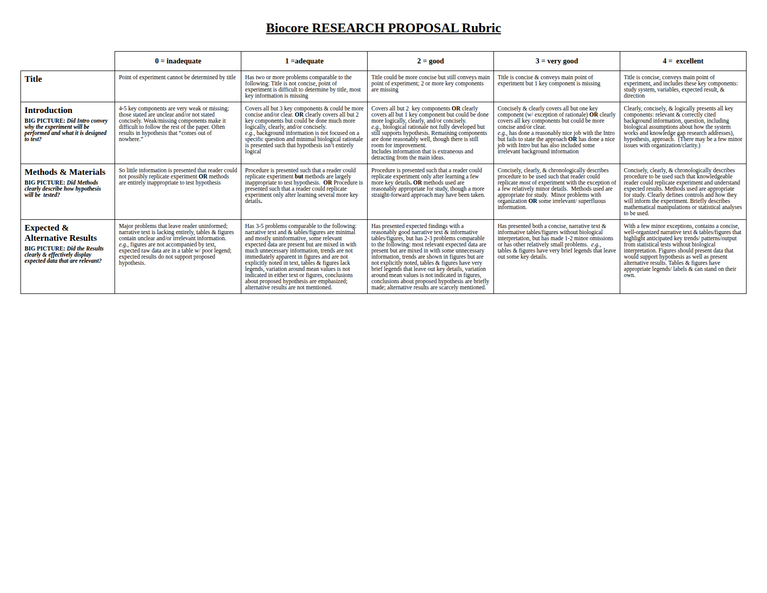Biocore RESEARCH PROPOSAL Rubric
| | 0 = inadequate | 1 =adequate | 2 = good | 3 = very good | 4 = excellent |
| --- | --- | --- | --- | --- | --- |
| Title | Point of experiment cannot be determined by title | Has two or more problems comparable to the following: Title is not concise, point of experiment is difficult to determine by title, most key information is missing | Title could be more concise but still conveys main point of experiment; 2 or more key components are missing | Title is concise & conveys main point of experiment but 1 key component is missing | Title is concise, conveys main point of experiment, and includes these key components: study system, variables, expected result, & direction |
| Introduction Big Picture: Did Intro convey why the experiment will be performed and what it is designed to test? | 4-5 key components are very weak or missing; those stated are unclear and/or not stated concisely. Weak/missing components make it difficult to follow the rest of the paper. Often results in hypothesis that “comes out of nowhere.” | Covers all but 3 key components & could be more concise and/or clear. OR clearly covers all but 2 key components but could be done much more logically, clearly, and/or concisely. e.g., background information is not focused on a specific question and minimal biological rationale is presented such that hypothesis isn’t entirely logical | Covers all but 2 key components OR clearly covers all but 1 key component but could be done more logically, clearly, and/or concisely. e.g., biological rationale not fully developed but still supports hypothesis. Remaining components are done reasonably well, though there is still room for improvement. Includes information that is extraneous and detracting from the main ideas. | Concisely & clearly covers all but one key component (w/ exception of rationale) OR clearly covers all key components but could be more concise and/or clear. e.g., has done a reasonably nice job with the Intro but fails to state the approach OR has done a nice job with Intro but has also included some irrelevant background information | Clearly, concisely, & logically presents all key components: relevant & correctly cited background information, question, including biological assumptions about how the system works and knowledge gap research addresses), hypothesis, approach. (There may be a few minor issues with organization/clarity.) |
| Methods & Materials Big Picture: Did Methods clearly describe how hypothesis will be tested? | So little information is presented that reader could not possibly replicate experiment OR methods are entirely inappropriate to test hypothesis | Procedure is presented such that a reader could replicate experiment but methods are largely inappropriate to test hypothesis. OR Procedure is presented such that a reader could replicate experiment only after learning several more key details . | Procedure is presented such that a reader could replicate experiment only after learning a few more key details . OR methods used are reasonably appropriate for study, though a more straight-forward approach may have been taken. | Concisely, clearly, & chronologically describes procedure to be used such that reader could replicate most of experiment with the exception of a few relatively minor details. Methods used are appropriate for study. Minor problems with organization OR some irrelevant/ superfluous information. | Concisely, clearly, & chronologically describes procedure to be used such that knowledgeable reader could replicate experiment and understand expected results. Methods used are appropriate for study. Clearly defines controls and how they will inform the experiment. Briefly describes mathematical manipulations or statistical analyses to be used. |
| Expected & Alternative Results Big Picture: Did the Results clearly & effectively display expected data that are relevant? | Major problems that leave reader uninformed; narrative text is lacking entirely, tables & figures contain unclear and/or irrelevant information. e.g., figures are not accompanied by text, expected raw data are in a table w/ poor legend; expected results do not support proposed hypothesis. | Has 3-5 problems comparable to the following: narrative text and & tables/figures are minimal and mostly uninformative, some relevant expected data are present but are mixed in with much unnecessary information, trends are not immediately apparent in figures and are not explicitly noted in text, tables & figures lack legends, variation around mean values is not indicated in either text or figures, conclusions about proposed hypothesis are emphasized; alternative results are not mentioned. | Has presented expected findings with a reasonably good narrative text & informative tables/figures, but has 2-3 problems comparable to the following: most relevant expected data are present but are mixed in with some unnecessary information, trends are shown in figures but are not explicitly noted, tables & figures have very brief legends that leave out key details, variation around mean values is not indicated in figures, conclusions about proposed hypothesis are briefly made; alternative results are scarcely mentioned. | Has presented both a concise, narrative text & informative tables/figures without biological interpretation, but has made 1-2 minor omissions or has other relatively small problems. e.g., tables & figures have very brief legends that leave out some key details. | With a few minor exceptions, contains a concise, well-organized narrative text & tables/figures that highlight anticipated key trends/ patterns/output from statistical tests without biological interpretation. Figures should present data that would support hypothesis as well as present alternative results. Tables & figures have appropriate legends/ labels & can stand on their own. |